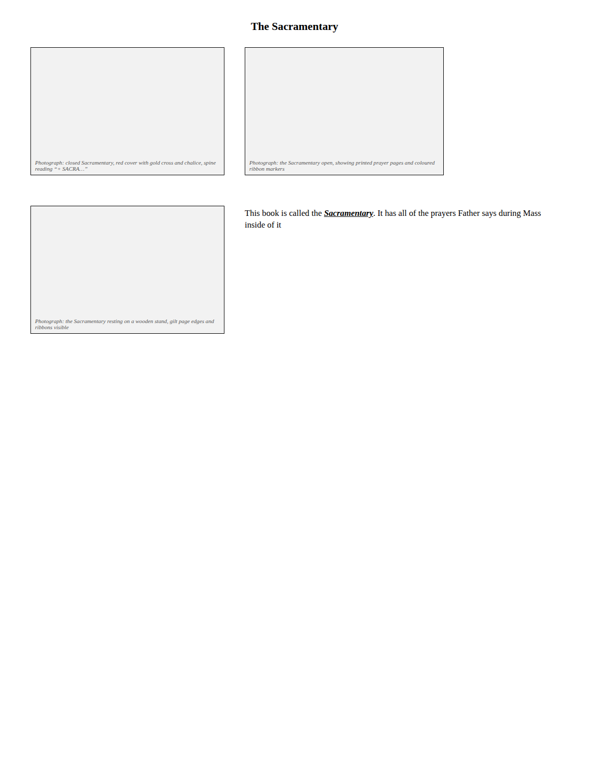The Sacramentary
Photograph: closed Sacramentary, red cover with gold cross and chalice, spine reading “+ SACRA…”
Photograph: the Sacramentary open, showing printed prayer pages and coloured ribbon markers
Photograph: the Sacramentary resting on a wooden stand, gilt page edges and ribbons visible
This book is called the Sacramentary. It has all of the prayers Father says during Mass inside of it